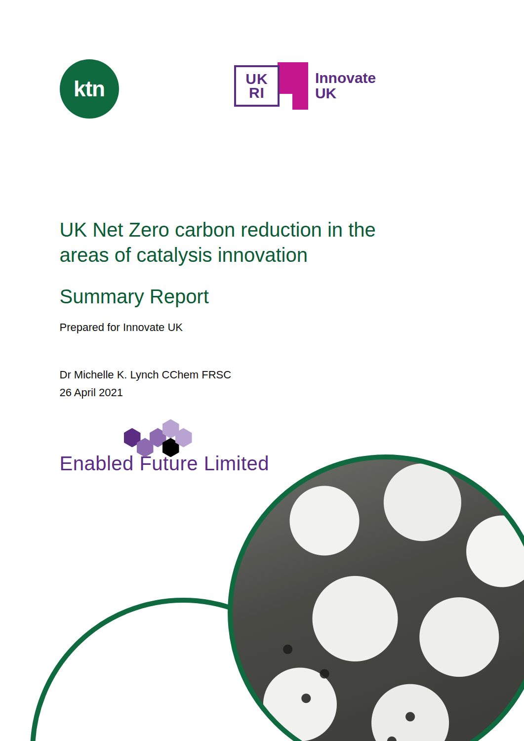ktn
UK RI
Innovate
UK
UK Net Zero carbon reduction in the areas of catalysis innovation
Summary Report
Prepared for Innovate UK
Dr Michelle K. Lynch CChem FRSC
26 April 2021
Enabled Future Limited